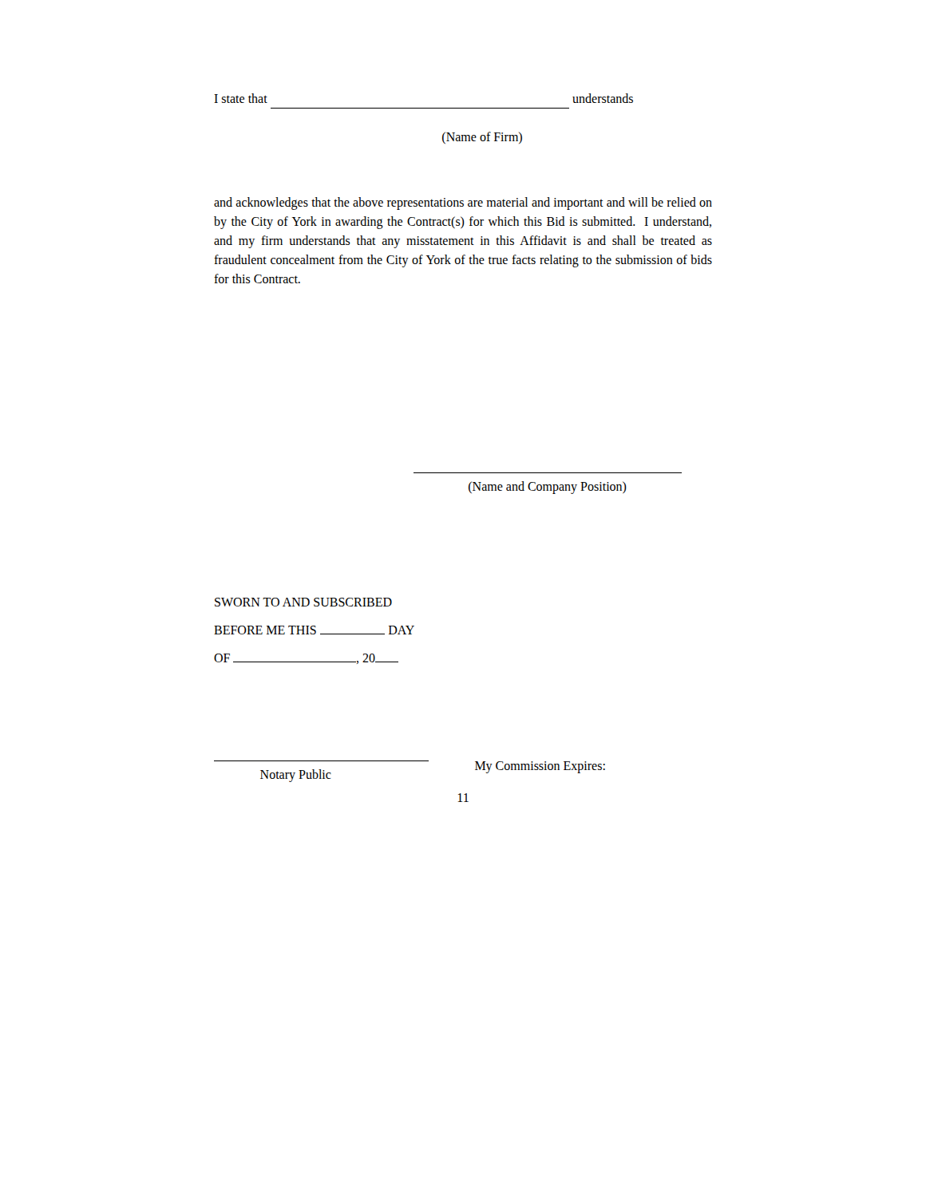I state that understands
(Name of Firm)
and acknowledges that the above representations are material and important and will be relied on by the City of York in awarding the Contract(s) for which this Bid is submitted. I understand, and my firm understands that any misstatement in this Affidavit is and shall be treated as fraudulent concealment from the City of York of the true facts relating to the submission of bids for this Contract.
(Name and Company Position)
SWORN TO AND SUBSCRIBED
BEFORE ME THIS DAY
OF , 20
Notary Public
My Commission Expires:
11